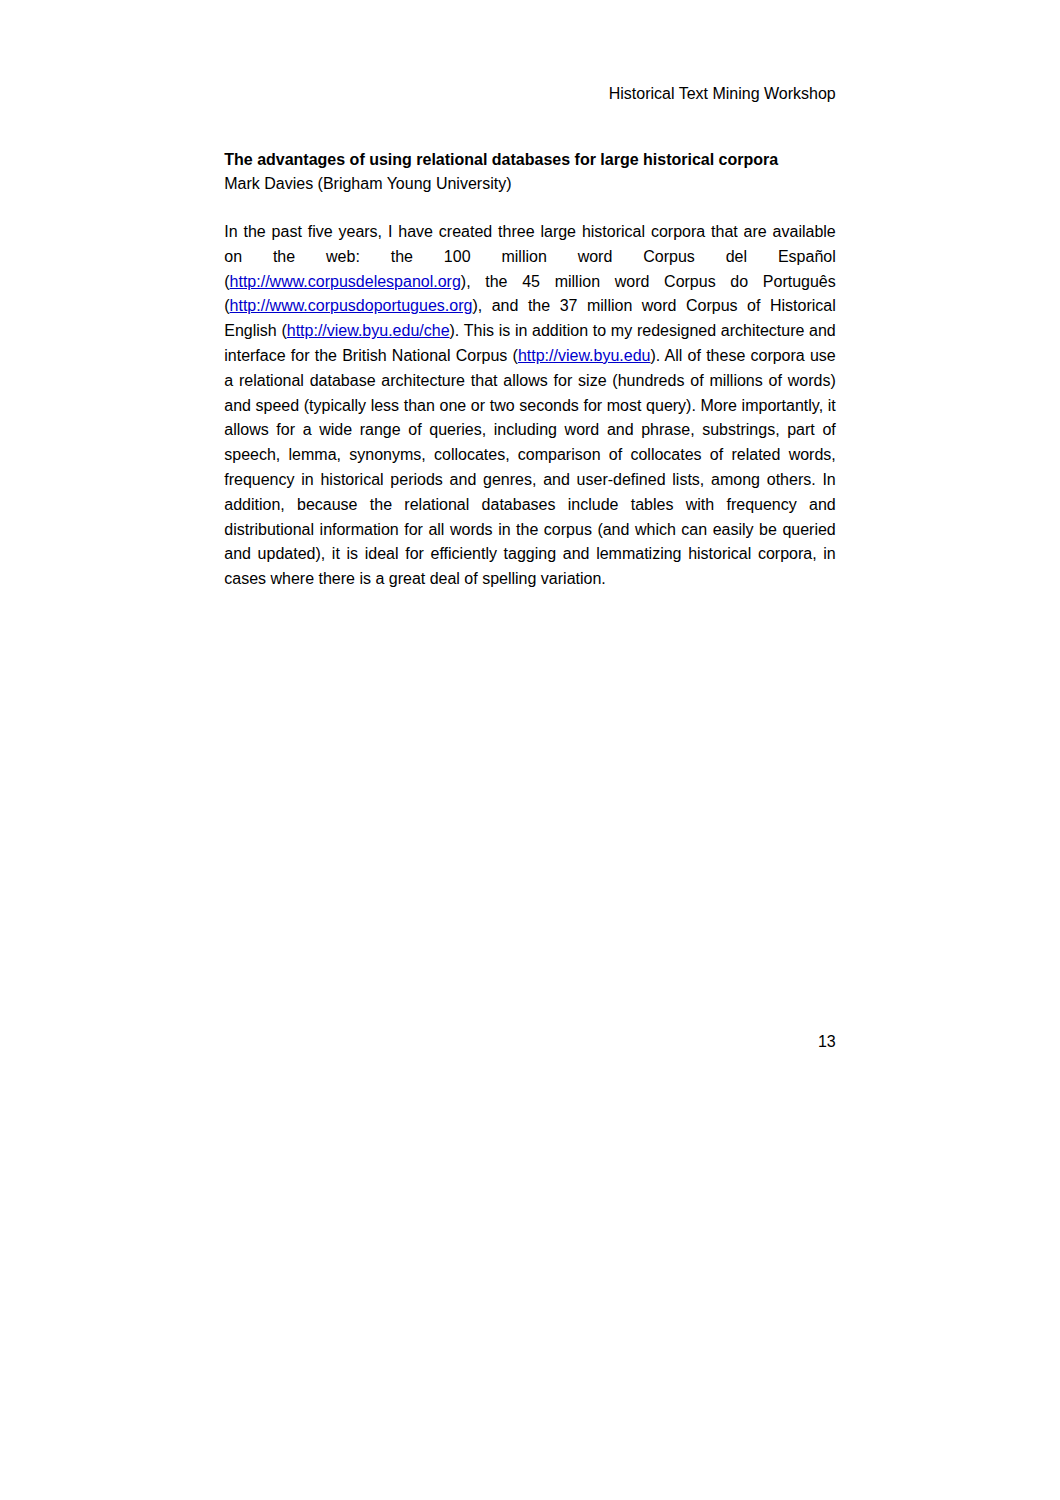Historical Text Mining Workshop
The advantages of using relational databases for large historical corpora
Mark Davies (Brigham Young University)
In the past five years, I have created three large historical corpora that are available on the web: the 100 million word Corpus del Español (http://www.corpusdelespanol.org), the 45 million word Corpus do Português (http://www.corpusdoportugues.org), and the 37 million word Corpus of Historical English (http://view.byu.edu/che). This is in addition to my redesigned architecture and interface for the British National Corpus (http://view.byu.edu). All of these corpora use a relational database architecture that allows for size (hundreds of millions of words) and speed (typically less than one or two seconds for most query). More importantly, it allows for a wide range of queries, including word and phrase, substrings, part of speech, lemma, synonyms, collocates, comparison of collocates of related words, frequency in historical periods and genres, and user-defined lists, among others. In addition, because the relational databases include tables with frequency and distributional information for all words in the corpus (and which can easily be queried and updated), it is ideal for efficiently tagging and lemmatizing historical corpora, in cases where there is a great deal of spelling variation.
13